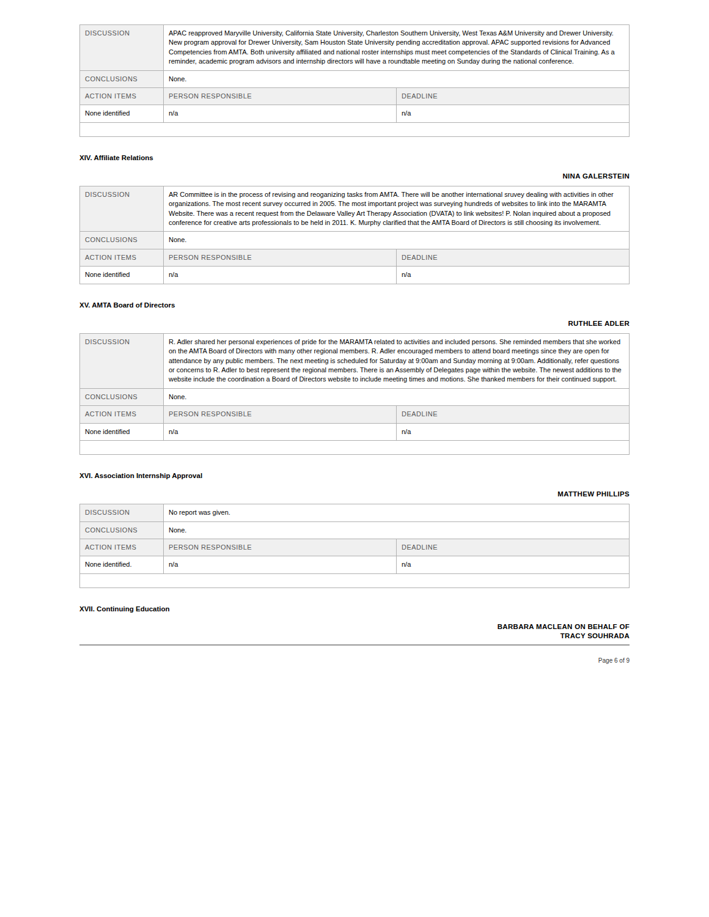| Discussion | APAC reapproved Maryville University, California State University, Charleston Southern University, West Texas A&M University and Drewer University. New program approval for Drewer University, Sam Houston State University pending accreditation approval. APAC supported revisions for Advanced Competencies from AMTA. Both university affiliated and national roster internships must meet competencies of the Standards of Clinical Training. As a reminder, academic program advisors and internship directors will have a roundtable meeting on Sunday during the national conference. |
| Conclusions | None. |
| Action Items | Person Responsible | Deadline |
| None identified | n/a | n/a |
XIV. Affiliate Relations
NINA GALERSTEIN
| Discussion | AR Committee is in the process of revising and reoganizing tasks from AMTA. There will be another international sruvey dealing with activities in other organizations. The most recent survey occurred in 2005. The most important project was surveying hundreds of websites to link into the MARAMTA Website. There was a recent request from the Delaware Valley Art Therapy Association (DVATA) to link websites! P. Nolan inquired about a proposed conference for creative arts professionals to be held in 2011. K. Murphy clarified that the AMTA Board of Directors is still choosing its involvement. |
| Conclusions | None. |
| Action Items | Person Responsible | Deadline |
| None identified | n/a | n/a |
XV. AMTA Board of Directors
RUTHLEE ADLER
| Discussion | R. Adler shared her personal experiences of pride for the MARAMTA related to activities and included persons. She reminded members that she worked on the AMTA Board of Directors with many other regional members. R. Adler encouraged members to attend board meetings since they are open for attendance by any public members. The next meeting is scheduled for Saturday at 9:00am and Sunday morning at 9:00am. Additionally, refer questions or concerns to R. Adler to best represent the regional members. There is an Assembly of Delegates page within the website. The newest additions to the website include the coordination a Board of Directors website to include meeting times and motions. She thanked members for their continued support. |
| Conclusions | None. |
| Action Items | Person Responsible | Deadline |
| None identified | n/a | n/a |
XVI. Association Internship Approval
MATTHEW PHILLIPS
| Discussion | No report was given. |
| Conclusions | None. |
| Action Items | Person Responsible | Deadline |
| None identified. | n/a | n/a |
XVII. Continuing Education
BARBARA MACLEAN ON BEHALF OF
TRACY SOUHRADA
Page 6 of 9